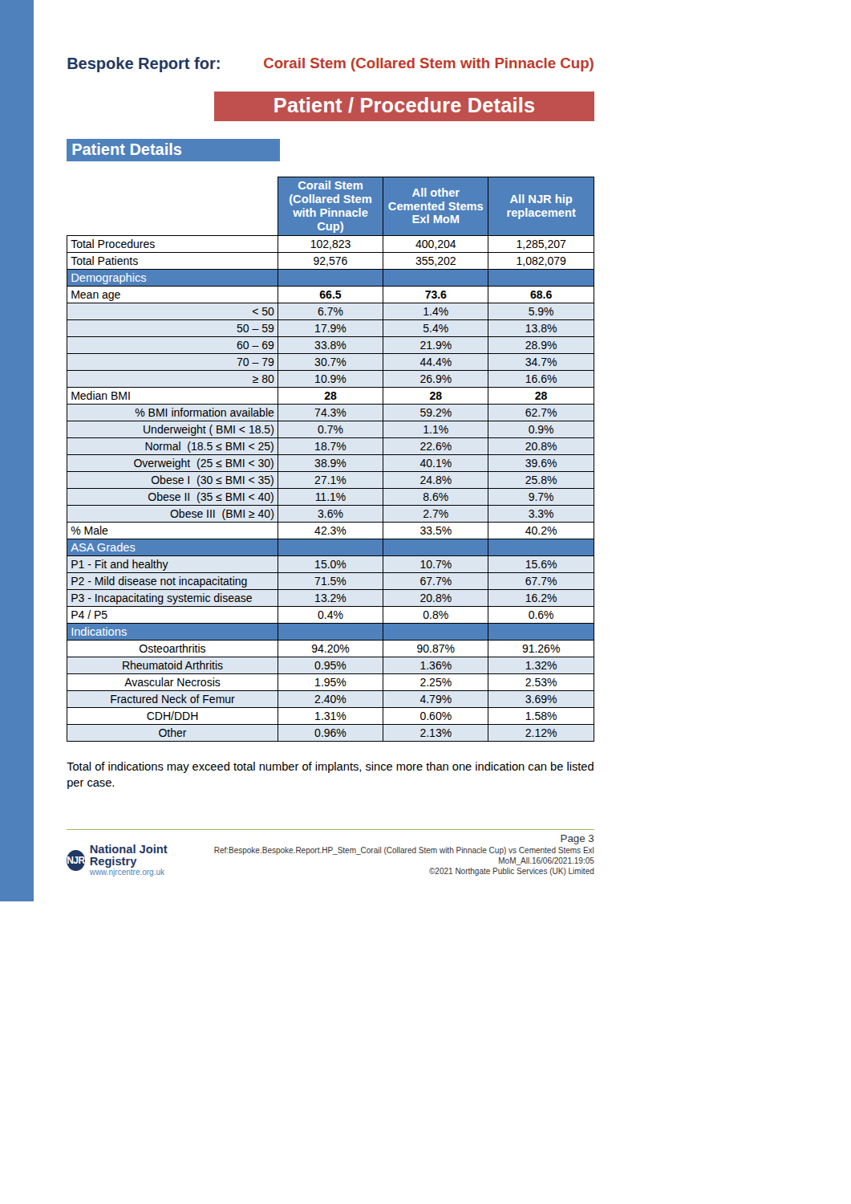Bespoke Report for:
Corail Stem (Collared Stem with Pinnacle Cup)
Patient / Procedure Details
Patient Details
| | Corail Stem (Collared Stem with Pinnacle Cup) | All other Cemented Stems Exl MoM | All NJR hip replacement |
| --- | --- | --- | --- |
| Total Procedures | 102,823 | 400,204 | 1,285,207 |
| Total Patients | 92,576 | 355,202 | 1,082,079 |
| Demographics | | | |
| Mean age | 66.5 | 73.6 | 68.6 |
| < 50 | 6.7% | 1.4% | 5.9% |
| 50 – 59 | 17.9% | 5.4% | 13.8% |
| 60 – 69 | 33.8% | 21.9% | 28.9% |
| 70 – 79 | 30.7% | 44.4% | 34.7% |
| ≥ 80 | 10.9% | 26.9% | 16.6% |
| Median BMI | 28 | 28 | 28 |
| % BMI information available | 74.3% | 59.2% | 62.7% |
| Underweight ( BMI < 18.5) | 0.7% | 1.1% | 0.9% |
| Normal (18.5 ≤ BMI < 25) | 18.7% | 22.6% | 20.8% |
| Overweight (25 ≤ BMI < 30) | 38.9% | 40.1% | 39.6% |
| Obese I (30 ≤ BMI < 35) | 27.1% | 24.8% | 25.8% |
| Obese II (35 ≤ BMI < 40) | 11.1% | 8.6% | 9.7% |
| Obese III (BMI ≥ 40) | 3.6% | 2.7% | 3.3% |
| % Male | 42.3% | 33.5% | 40.2% |
| ASA Grades | | | |
| P1 - Fit and healthy | 15.0% | 10.7% | 15.6% |
| P2 - Mild disease not incapacitating | 71.5% | 67.7% | 67.7% |
| P3 - Incapacitating systemic disease | 13.2% | 20.8% | 16.2% |
| P4 / P5 | 0.4% | 0.8% | 0.6% |
| Indications | | | |
| Osteoarthritis | 94.20% | 90.87% | 91.26% |
| Rheumatoid Arthritis | 0.95% | 1.36% | 1.32% |
| Avascular Necrosis | 1.95% | 2.25% | 2.53% |
| Fractured Neck of Femur | 2.40% | 4.79% | 3.69% |
| CDH/DDH | 1.31% | 0.60% | 1.58% |
| Other | 0.96% | 2.13% | 2.12% |
Total of indications may exceed total number of implants, since more than one indication can be listed per case.
NJR
National Joint Registry
www.njrcentre.org.uk
Page 3
Ref:Bespoke.Bespoke.Report.HP_Stem_Corail (Collared Stem with Pinnacle Cup) vs Cemented Stems Exl MoM_All.16/06/2021.19:05
©2021 Northgate Public Services (UK) Limited